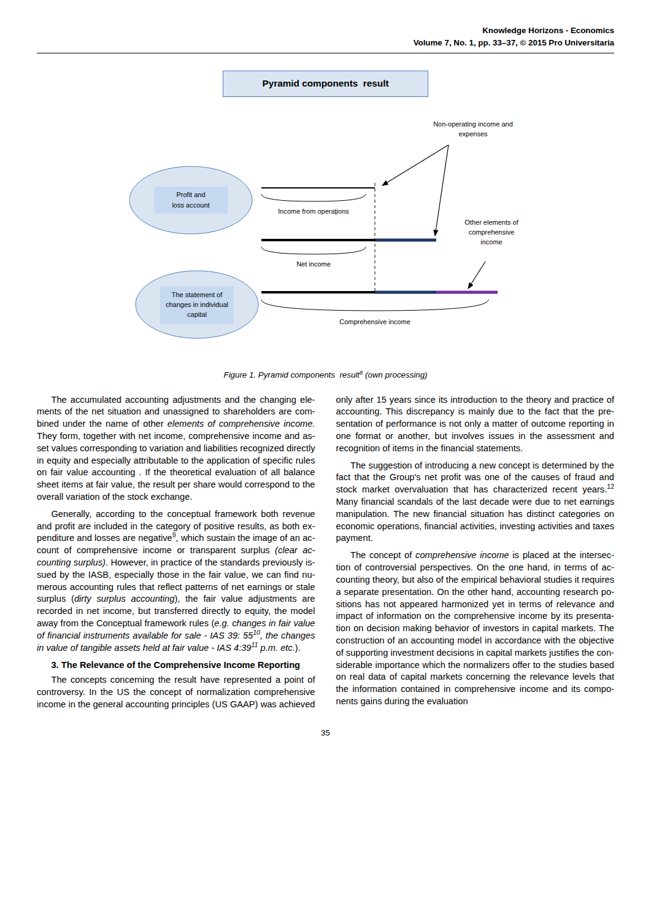Knowledge Horizons - Economics
Volume 7, No. 1, pp. 33–37, © 2015 Pro Universitaria
Pyramid components result
Profit and loss account The statement of changes in individual capital Income from operaţions Net income Comprehensive income Non-operating income and expenses Other elements of comprehensive income
Figure 1. Pyramid components result8 (own processing)
The accumulated accounting adjustments and the changing elements of the net situation and unassigned to shareholders are combined under the name of other elements of comprehensive income. They form, together with net income, comprehensive income and asset values corresponding to variation and liabilities recognized directly in equity and especially attributable to the application of specific rules on fair value accounting . If the theoretical evaluation of all balance sheet items at fair value, the result per share would correspond to the overall variation of the stock exchange.
Generally, according to the conceptual framework both revenue and profit are included in the category of positive results, as both expenditure and losses are negative9, which sustain the image of an account of comprehensive income or transparent surplus (clear accounting surplus). However, in practice of the standards previously issued by the IASB, especially those in the fair value, we can find numerous accounting rules that reflect patterns of net earnings or stale surplus (dirty surplus accounting), the fair value adjustments are recorded in net income, but transferred directly to equity, the model away from the Conceptual framework rules (e.g. changes in fair value of financial instruments available for sale - IAS 39: 5510, the changes in value of tangible assets held at fair value - IAS 4:3911 p.m. etc.).
3. The Relevance of the Comprehensive Income Reporting
The concepts concerning the result have represented a point of controversy. In the US the concept of normalization comprehensive income in the general accounting principles (US GAAP) was achieved only after 15 years since its introduction to the theory and practice of accounting. This discrepancy is mainly due to the fact that the presentation of performance is not only a matter of outcome reporting in one format or another, but involves issues in the assessment and recognition of items in the financial statements.
The suggestion of introducing a new concept is determined by the fact that the Group's net profit was one of the causes of fraud and stock market overvaluation that has characterized recent years.12 Many financial scandals of the last decade were due to net earnings manipulation. The new financial situation has distinct categories on economic operations, financial activities, investing activities and taxes payment.
The concept of comprehensive income is placed at the intersection of controversial perspectives. On the one hand, in terms of accounting theory, but also of the empirical behavioral studies it requires a separate presentation. On the other hand, accounting research positions has not appeared harmonized yet in terms of relevance and impact of information on the comprehensive income by its presentation on decision making behavior of investors in capital markets. The construction of an accounting model in accordance with the objective of supporting investment decisions in capital markets justifies the considerable importance which the normalizers offer to the studies based on real data of capital markets concerning the relevance levels that the information contained in comprehensive income and its components gains during the evaluation
35